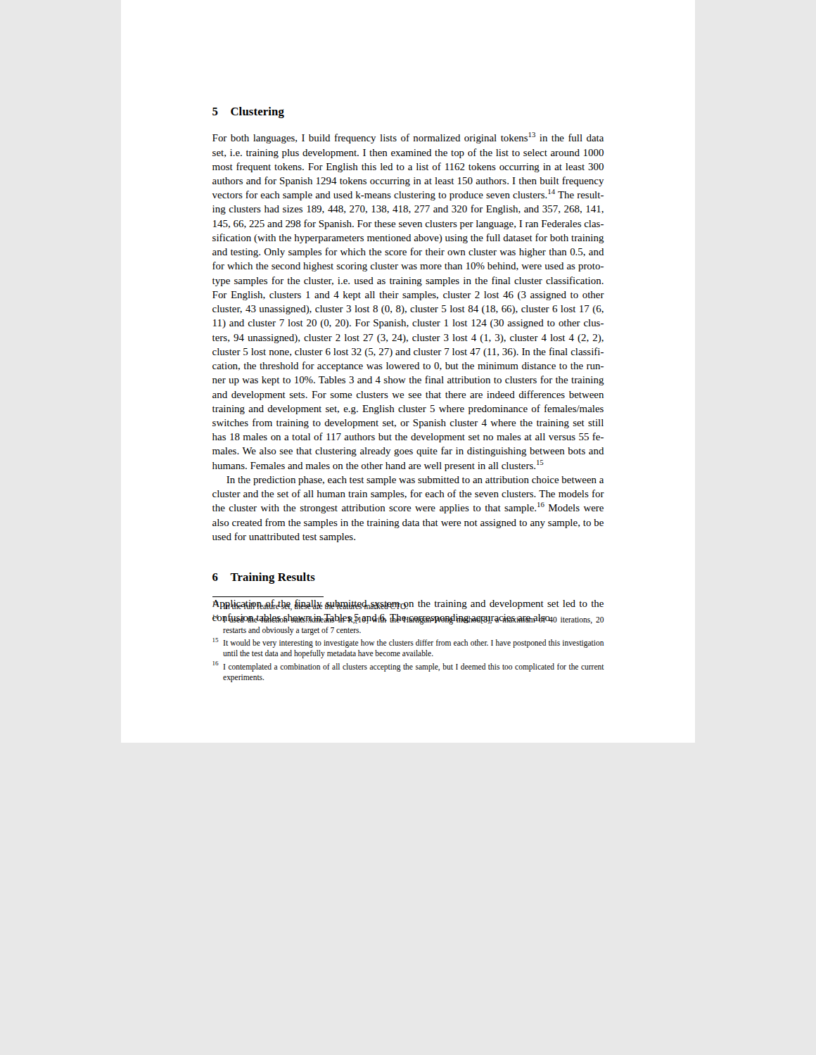5 Clustering
For both languages, I build frequency lists of normalized original tokens13 in the full data set, i.e. training plus development. I then examined the top of the list to select around 1000 most frequent tokens. For English this led to a list of 1162 tokens occurring in at least 300 authors and for Spanish 1294 tokens occurring in at least 150 authors. I then built frequency vectors for each sample and used k-means clustering to produce seven clusters.14 The resulting clusters had sizes 189, 448, 270, 138, 418, 277 and 320 for English, and 357, 268, 141, 145, 66, 225 and 298 for Spanish. For these seven clusters per language, I ran Federales classification (with the hyperparameters mentioned above) using the full dataset for both training and testing. Only samples for which the score for their own cluster was higher than 0.5, and for which the second highest scoring cluster was more than 10% behind, were used as prototype samples for the cluster, i.e. used as training samples in the final cluster classification. For English, clusters 1 and 4 kept all their samples, cluster 2 lost 46 (3 assigned to other cluster, 43 unassigned), cluster 3 lost 8 (0, 8), cluster 5 lost 84 (18, 66), cluster 6 lost 17 (6, 11) and cluster 7 lost 20 (0, 20). For Spanish, cluster 1 lost 124 (30 assigned to other clusters, 94 unassigned), cluster 2 lost 27 (3, 24), cluster 3 lost 4 (1, 3), cluster 4 lost 4 (2, 2), cluster 5 lost none, cluster 6 lost 32 (5, 27) and cluster 7 lost 47 (11, 36). In the final classification, the threshold for acceptance was lowered to 0, but the minimum distance to the runner up was kept to 10%. Tables 3 and 4 show the final attribution to clusters for the training and development sets. For some clusters we see that there are indeed differences between training and development set, e.g. English cluster 5 where predominance of females/males switches from training to development set, or Spanish cluster 4 where the training set still has 18 males on a total of 117 authors but the development set no males at all versus 55 females. We also see that clustering already goes quite far in distinguishing between bots and humans. Females and males on the other hand are well present in all clusters.15
In the prediction phase, each test sample was submitted to an attribution choice between a cluster and the set of all human train samples, for each of the seven clusters. The models for the cluster with the strongest attribution score were applies to that sample.16 Models were also created from the samples in the training data that were not assigned to any sample, to be used for unattributed test samples.
6 Training Results
Application of the finally submitted system on the training and development set led to the confusion tables shown in Tables 5 and 6. The corresponding accuracies are also
In the full feature set, these are the features marked CTO.
I used the function stats::kmeans in R,[10] with the Hartigan-Wong method[8], a maximum of 40 iterations, 20 restarts and obviously a target of 7 centers.
It would be very interesting to investigate how the clusters differ from each other. I have postponed this investigation until the test data and hopefully metadata have become available.
I contemplated a combination of all clusters accepting the sample, but I deemed this too complicated for the current experiments.